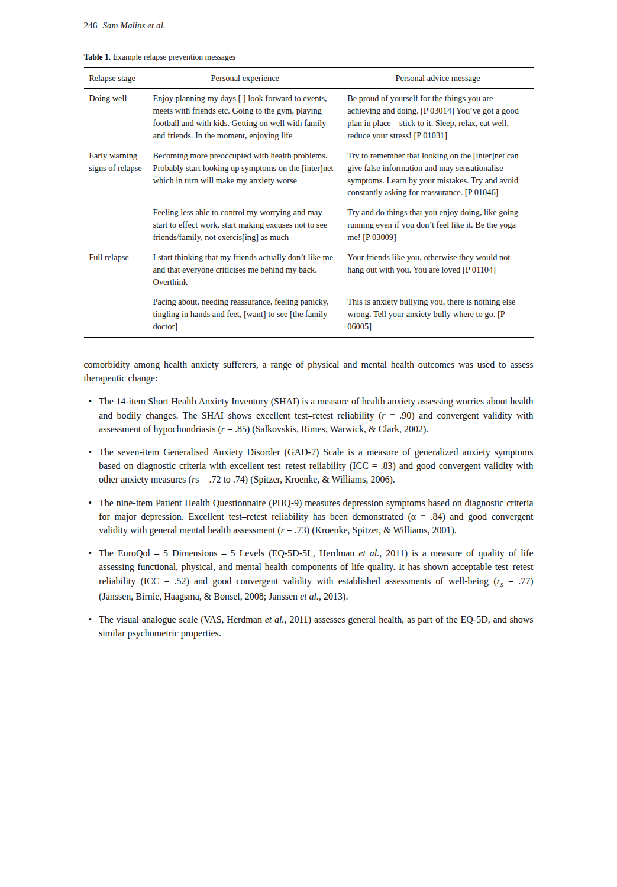246 Sam Malins et al.
Table 1. Example relapse prevention messages
| Relapse stage | Personal experience | Personal advice message |
| --- | --- | --- |
| Doing well | Enjoy planning my days [ ] look forward to events, meets with friends etc. Going to the gym, playing football and with kids. Getting on well with family and friends. In the moment, enjoying life | Be proud of yourself for the things you are achieving and doing. [P 03014] You’ve got a good plan in place – stick to it. Sleep, relax, eat well, reduce your stress! [P 01031] |
| Early warning signs of relapse | Becoming more preoccupied with health problems. Probably start looking up symptoms on the [inter]net which in turn will make my anxiety worse | Try to remember that looking on the [inter]net can give false information and may sensationalise symptoms. Learn by your mistakes. Try and avoid constantly asking for reassurance. [P 01046] |
| | Feeling less able to control my worrying and may start to effect work, start making excuses not to see friends/family, not exercis[ing] as much | Try and do things that you enjoy doing, like going running even if you don’t feel like it. Be the yoga me! [P 03009] |
| Full relapse | I start thinking that my friends actually don’t like me and that everyone criticises me behind my back. Overthink | Your friends like you, otherwise they would not hang out with you. You are loved [P 01104] |
| | Pacing about, needing reassurance, feeling panicky, tingling in hands and feet, [want] to see [the family doctor] | This is anxiety bullying you, there is nothing else wrong. Tell your anxiety bully where to go. [P 06005] |
comorbidity among health anxiety sufferers, a range of physical and mental health outcomes was used to assess therapeutic change:
The 14-item Short Health Anxiety Inventory (SHAI) is a measure of health anxiety assessing worries about health and bodily changes. The SHAI shows excellent test–retest reliability (r = .90) and convergent validity with assessment of hypochondriasis (r = .85) (Salkovskis, Rimes, Warwick, & Clark, 2002).
The seven-item Generalised Anxiety Disorder (GAD-7) Scale is a measure of generalized anxiety symptoms based on diagnostic criteria with excellent test–retest reliability (ICC = .83) and good convergent validity with other anxiety measures (rs = .72 to .74) (Spitzer, Kroenke, & Williams, 2006).
The nine-item Patient Health Questionnaire (PHQ-9) measures depression symptoms based on diagnostic criteria for major depression. Excellent test–retest reliability has been demonstrated (α = .84) and good convergent validity with general mental health assessment (r = .73) (Kroenke, Spitzer, & Williams, 2001).
The EuroQol – 5 Dimensions – 5 Levels (EQ-5D-5L, Herdman et al., 2011) is a measure of quality of life assessing functional, physical, and mental health components of life quality. It has shown acceptable test–retest reliability (ICC = .52) and good convergent validity with established assessments of well-being (rs = .77) (Janssen, Birnie, Haagsma, & Bonsel, 2008; Janssen et al., 2013).
The visual analogue scale (VAS, Herdman et al., 2011) assesses general health, as part of the EQ-5D, and shows similar psychometric properties.